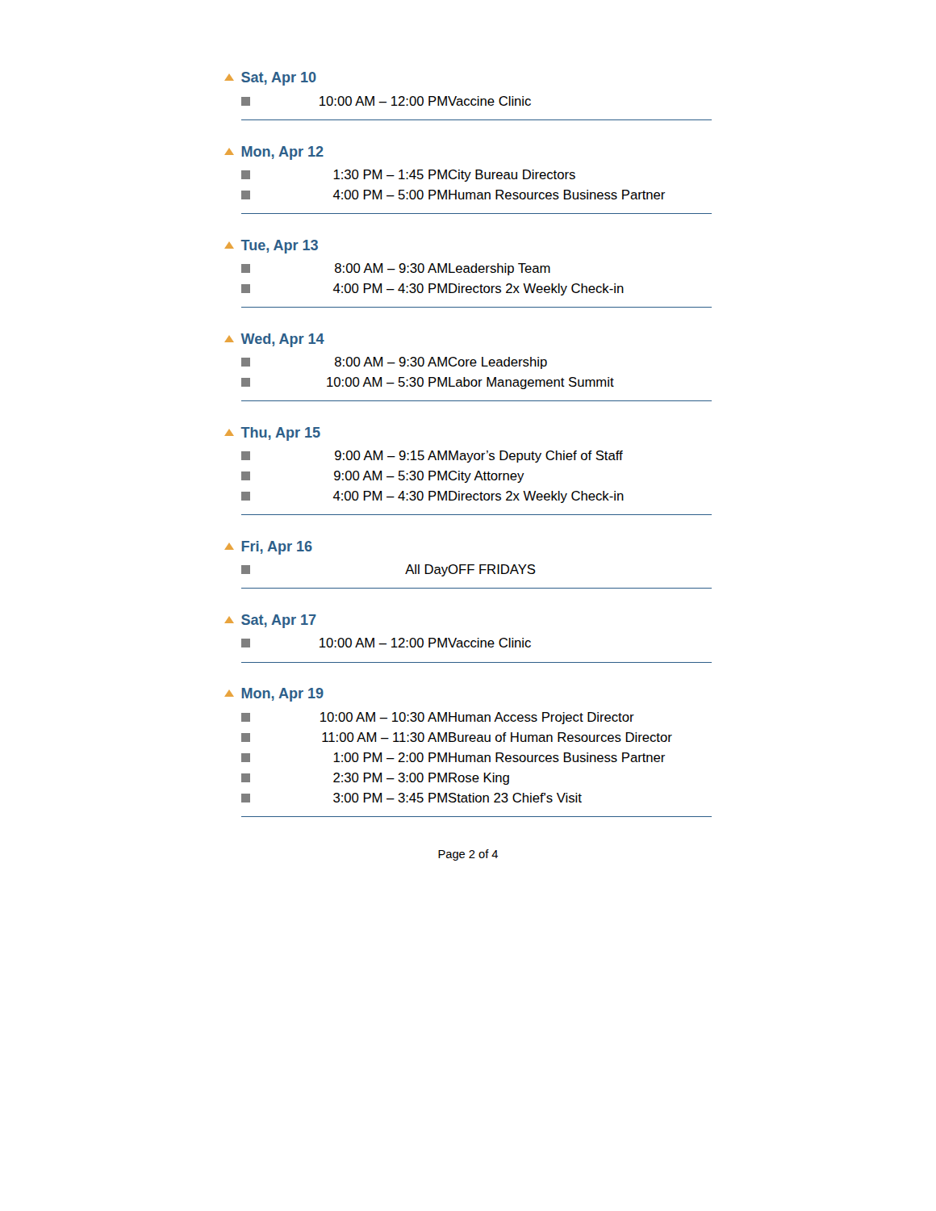Sat, Apr 10
| | 10:00 AM – 12:00 PM | Vaccine Clinic |
Mon, Apr 12
| | 1:30 PM – 1:45 PM | City Bureau Directors |
| | 4:00 PM – 5:00 PM | Human Resources Business Partner |
Tue, Apr 13
| | 8:00 AM – 9:30 AM | Leadership Team |
| | 4:00 PM – 4:30 PM | Directors 2x Weekly Check-in |
Wed, Apr 14
| | 8:00 AM – 9:30 AM | Core Leadership |
| | 10:00 AM – 5:30 PM | Labor Management Summit |
Thu, Apr 15
| | 9:00 AM – 9:15 AM | Mayor’s Deputy Chief of Staff |
| | 9:00 AM – 5:30 PM | City Attorney |
| | 4:00 PM – 4:30 PM | Directors 2x Weekly Check-in |
Fri, Apr 16
| | All Day | OFF FRIDAYS |
Sat, Apr 17
| | 10:00 AM – 12:00 PM | Vaccine Clinic |
Mon, Apr 19
| | 10:00 AM – 10:30 AM | Human Access Project Director |
| | 11:00 AM – 11:30 AM | Bureau of Human Resources Director |
| | 1:00 PM – 2:00 PM | Human Resources Business Partner |
| | 2:30 PM – 3:00 PM | Rose King |
| | 3:00 PM – 3:45 PM | Station 23 Chief's Visit |
Page 2 of 4